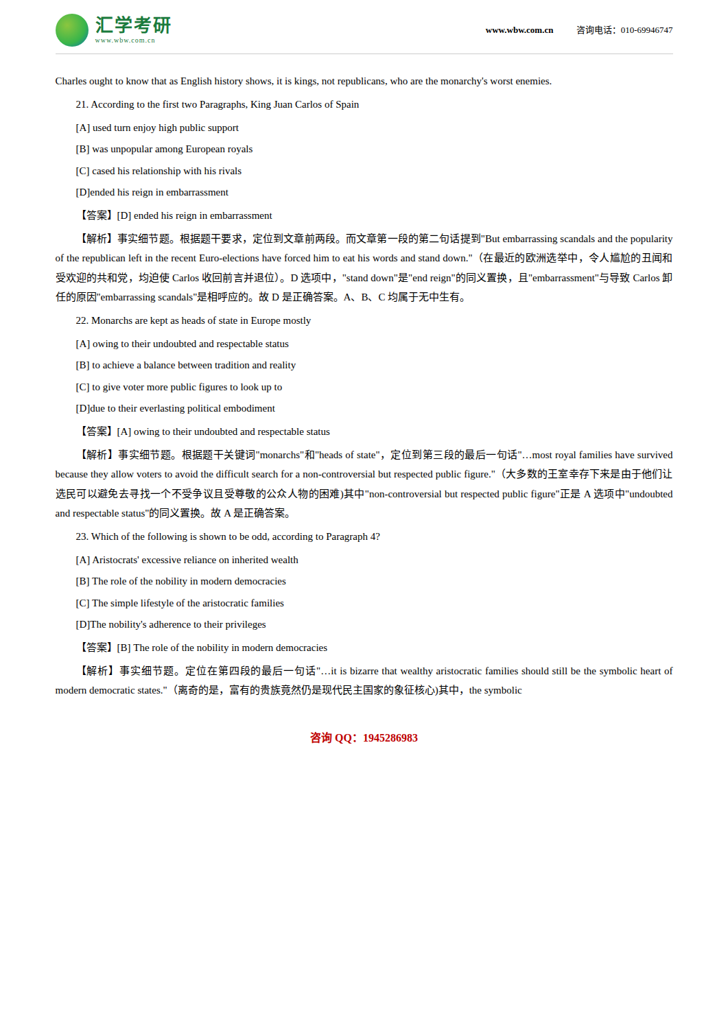汇学考研
www.wbw.com.cn
www.wbw.com.cn 咨询电话：010-69946747
Charles ought to know that as English history shows, it is kings, not republicans, who are the monarchy's worst enemies.
21. According to the first two Paragraphs, King Juan Carlos of Spain
[A] used turn enjoy high public support
[B] was unpopular among European royals
[C] cased his relationship with his rivals
[D]ended his reign in embarrassment
【答案】[D] ended his reign in embarrassment
【解析】事实细节题。根据题干要求，定位到文章前两段。而文章第一段的第二句话提到"But embarrassing scandals and the popularity of the republican left in the recent Euro-elections have forced him to eat his words and stand down."（在最近的欧洲选举中，令人尴尬的丑闻和受欢迎的共和党，均迫使 Carlos 收回前言并退位）。D 选项中，"stand down"是"end reign"的同义置换，且"embarrassment"与导致 Carlos 卸任的原因"embarrassing scandals"是相呼应的。故 D 是正确答案。A、B、C 均属于无中生有。
22. Monarchs are kept as heads of state in Europe mostly
[A] owing to their undoubted and respectable status
[B] to achieve a balance between tradition and reality
[C] to give voter more public figures to look up to
[D]due to their everlasting political embodiment
【答案】[A] owing to their undoubted and respectable status
【解析】事实细节题。根据题干关键词"monarchs"和"heads of state"，定位到第三段的最后一句话"…most royal families have survived because they allow voters to avoid the difficult search for a non-controversial but respected public figure."（大多数的王室幸存下来是由于他们让选民可以避免去寻找一个不受争议且受尊敬的公众人物的困难)其中"non-controversial but respected public figure"正是 A 选项中"undoubted and respectable status"的同义置换。故 A 是正确答案。
23. Which of the following is shown to be odd, according to Paragraph 4?
[A] Aristocrats' excessive reliance on inherited wealth
[B] The role of the nobility in modern democracies
[C] The simple lifestyle of the aristocratic families
[D]The nobility's adherence to their privileges
【答案】[B] The role of the nobility in modern democracies
【解析】事实细节题。定位在第四段的最后一句话"…it is bizarre that wealthy aristocratic families should still be the symbolic heart of modern democratic states."（离奇的是，富有的贵族竟然仍是现代民主国家的象征核心)其中，the symbolic
咨询 QQ：1945286983